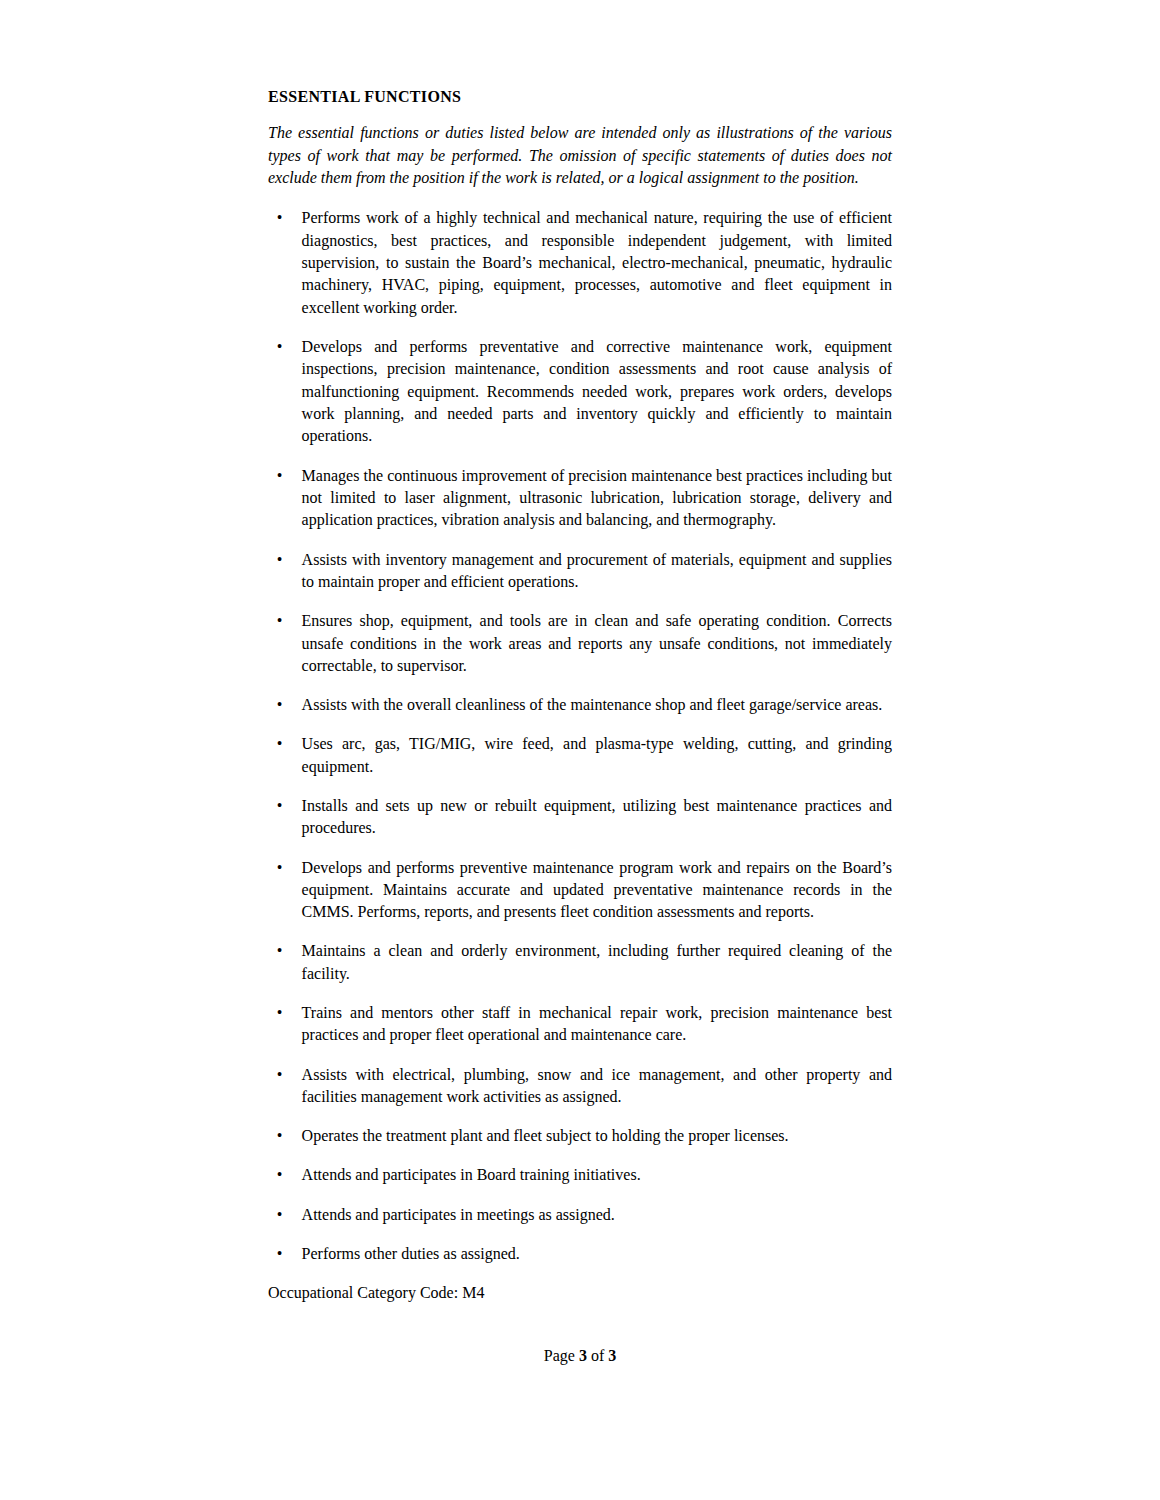ESSENTIAL FUNCTIONS
The essential functions or duties listed below are intended only as illustrations of the various types of work that may be performed. The omission of specific statements of duties does not exclude them from the position if the work is related, or a logical assignment to the position.
Performs work of a highly technical and mechanical nature, requiring the use of efficient diagnostics, best practices, and responsible independent judgement, with limited supervision, to sustain the Board’s mechanical, electro-mechanical, pneumatic, hydraulic machinery, HVAC, piping, equipment, processes, automotive and fleet equipment in excellent working order.
Develops and performs preventative and corrective maintenance work, equipment inspections, precision maintenance, condition assessments and root cause analysis of malfunctioning equipment. Recommends needed work, prepares work orders, develops work planning, and needed parts and inventory quickly and efficiently to maintain operations.
Manages the continuous improvement of precision maintenance best practices including but not limited to laser alignment, ultrasonic lubrication, lubrication storage, delivery and application practices, vibration analysis and balancing, and thermography.
Assists with inventory management and procurement of materials, equipment and supplies to maintain proper and efficient operations.
Ensures shop, equipment, and tools are in clean and safe operating condition. Corrects unsafe conditions in the work areas and reports any unsafe conditions, not immediately correctable, to supervisor.
Assists with the overall cleanliness of the maintenance shop and fleet garage/service areas.
Uses arc, gas, TIG/MIG, wire feed, and plasma-type welding, cutting, and grinding equipment.
Installs and sets up new or rebuilt equipment, utilizing best maintenance practices and procedures.
Develops and performs preventive maintenance program work and repairs on the Board’s equipment. Maintains accurate and updated preventative maintenance records in the CMMS. Performs, reports, and presents fleet condition assessments and reports.
Maintains a clean and orderly environment, including further required cleaning of the facility.
Trains and mentors other staff in mechanical repair work, precision maintenance best practices and proper fleet operational and maintenance care.
Assists with electrical, plumbing, snow and ice management, and other property and facilities management work activities as assigned.
Operates the treatment plant and fleet subject to holding the proper licenses.
Attends and participates in Board training initiatives.
Attends and participates in meetings as assigned.
Performs other duties as assigned.
Occupational Category Code: M4
Page 3 of 3